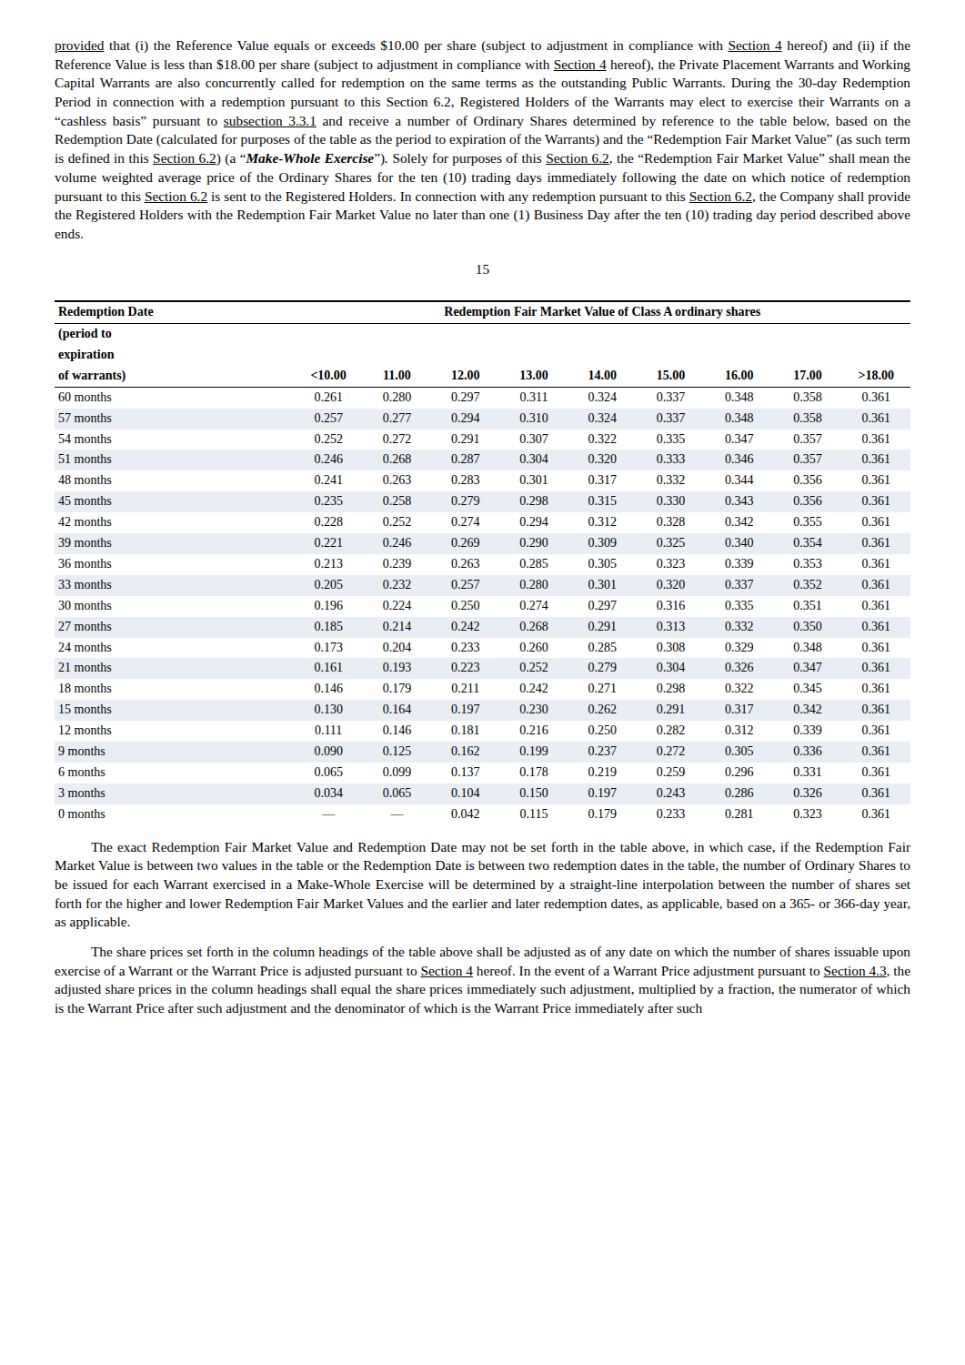provided that (i) the Reference Value equals or exceeds $10.00 per share (subject to adjustment in compliance with Section 4 hereof) and (ii) if the Reference Value is less than $18.00 per share (subject to adjustment in compliance with Section 4 hereof), the Private Placement Warrants and Working Capital Warrants are also concurrently called for redemption on the same terms as the outstanding Public Warrants. During the 30-day Redemption Period in connection with a redemption pursuant to this Section 6.2, Registered Holders of the Warrants may elect to exercise their Warrants on a “cashless basis” pursuant to subsection 3.3.1 and receive a number of Ordinary Shares determined by reference to the table below, based on the Redemption Date (calculated for purposes of the table as the period to expiration of the Warrants) and the “Redemption Fair Market Value” (as such term is defined in this Section 6.2) (a “Make-Whole Exercise”). Solely for purposes of this Section 6.2, the “Redemption Fair Market Value” shall mean the volume weighted average price of the Ordinary Shares for the ten (10) trading days immediately following the date on which notice of redemption pursuant to this Section 6.2 is sent to the Registered Holders. In connection with any redemption pursuant to this Section 6.2, the Company shall provide the Registered Holders with the Redemption Fair Market Value no later than one (1) Business Day after the ten (10) trading day period described above ends.
15
| Redemption Date | Redemption Fair Market Value of Class A ordinary shares |
| (period to | |
| expiration | |
| of warrants) | <10.00 | 11.00 | 12.00 | 13.00 | 14.00 | 15.00 | 16.00 | 17.00 | >18.00 |
| 60 months | 0.261 | 0.280 | 0.297 | 0.311 | 0.324 | 0.337 | 0.348 | 0.358 | 0.361 |
| 57 months | 0.257 | 0.277 | 0.294 | 0.310 | 0.324 | 0.337 | 0.348 | 0.358 | 0.361 |
| 54 months | 0.252 | 0.272 | 0.291 | 0.307 | 0.322 | 0.335 | 0.347 | 0.357 | 0.361 |
| 51 months | 0.246 | 0.268 | 0.287 | 0.304 | 0.320 | 0.333 | 0.346 | 0.357 | 0.361 |
| 48 months | 0.241 | 0.263 | 0.283 | 0.301 | 0.317 | 0.332 | 0.344 | 0.356 | 0.361 |
| 45 months | 0.235 | 0.258 | 0.279 | 0.298 | 0.315 | 0.330 | 0.343 | 0.356 | 0.361 |
| 42 months | 0.228 | 0.252 | 0.274 | 0.294 | 0.312 | 0.328 | 0.342 | 0.355 | 0.361 |
| 39 months | 0.221 | 0.246 | 0.269 | 0.290 | 0.309 | 0.325 | 0.340 | 0.354 | 0.361 |
| 36 months | 0.213 | 0.239 | 0.263 | 0.285 | 0.305 | 0.323 | 0.339 | 0.353 | 0.361 |
| 33 months | 0.205 | 0.232 | 0.257 | 0.280 | 0.301 | 0.320 | 0.337 | 0.352 | 0.361 |
| 30 months | 0.196 | 0.224 | 0.250 | 0.274 | 0.297 | 0.316 | 0.335 | 0.351 | 0.361 |
| 27 months | 0.185 | 0.214 | 0.242 | 0.268 | 0.291 | 0.313 | 0.332 | 0.350 | 0.361 |
| 24 months | 0.173 | 0.204 | 0.233 | 0.260 | 0.285 | 0.308 | 0.329 | 0.348 | 0.361 |
| 21 months | 0.161 | 0.193 | 0.223 | 0.252 | 0.279 | 0.304 | 0.326 | 0.347 | 0.361 |
| 18 months | 0.146 | 0.179 | 0.211 | 0.242 | 0.271 | 0.298 | 0.322 | 0.345 | 0.361 |
| 15 months | 0.130 | 0.164 | 0.197 | 0.230 | 0.262 | 0.291 | 0.317 | 0.342 | 0.361 |
| 12 months | 0.111 | 0.146 | 0.181 | 0.216 | 0.250 | 0.282 | 0.312 | 0.339 | 0.361 |
| 9 months | 0.090 | 0.125 | 0.162 | 0.199 | 0.237 | 0.272 | 0.305 | 0.336 | 0.361 |
| 6 months | 0.065 | 0.099 | 0.137 | 0.178 | 0.219 | 0.259 | 0.296 | 0.331 | 0.361 |
| 3 months | 0.034 | 0.065 | 0.104 | 0.150 | 0.197 | 0.243 | 0.286 | 0.326 | 0.361 |
| 0 months | — | — | 0.042 | 0.115 | 0.179 | 0.233 | 0.281 | 0.323 | 0.361 |
The exact Redemption Fair Market Value and Redemption Date may not be set forth in the table above, in which case, if the Redemption Fair Market Value is between two values in the table or the Redemption Date is between two redemption dates in the table, the number of Ordinary Shares to be issued for each Warrant exercised in a Make-Whole Exercise will be determined by a straight-line interpolation between the number of shares set forth for the higher and lower Redemption Fair Market Values and the earlier and later redemption dates, as applicable, based on a 365- or 366-day year, as applicable.
The share prices set forth in the column headings of the table above shall be adjusted as of any date on which the number of shares issuable upon exercise of a Warrant or the Warrant Price is adjusted pursuant to Section 4 hereof. In the event of a Warrant Price adjustment pursuant to Section 4.3, the adjusted share prices in the column headings shall equal the share prices immediately such adjustment, multiplied by a fraction, the numerator of which is the Warrant Price after such adjustment and the denominator of which is the Warrant Price immediately after such